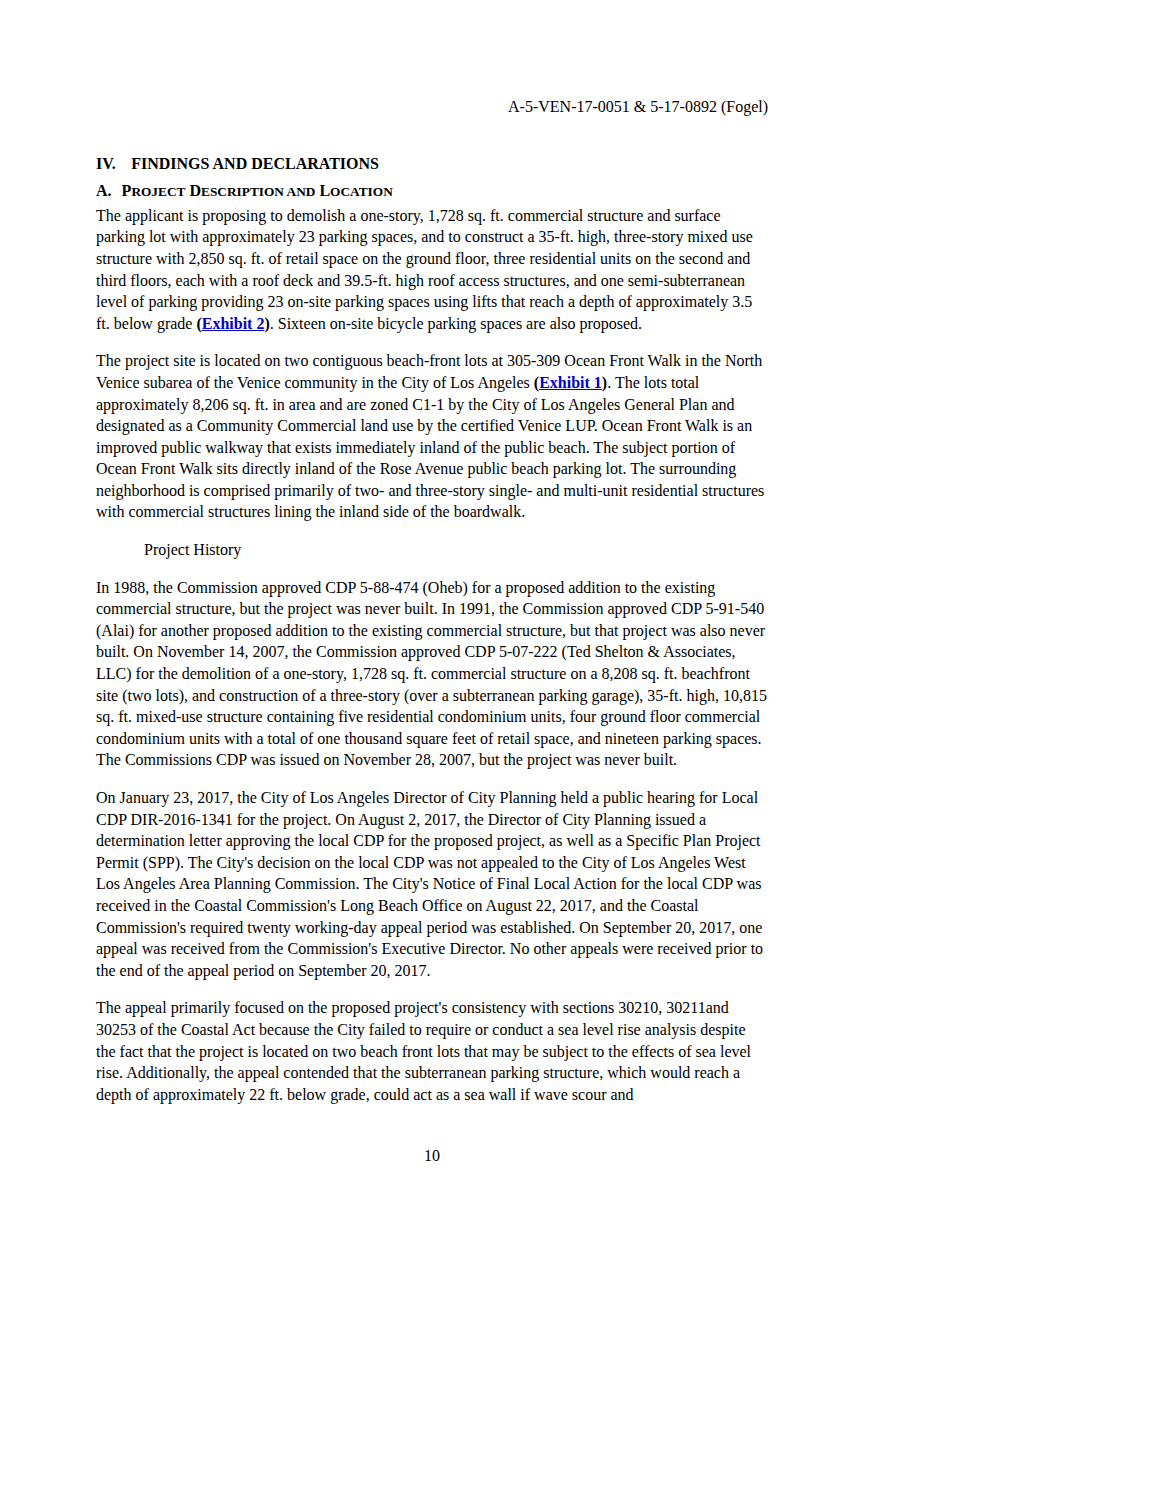A-5-VEN-17-0051 & 5-17-0892 (Fogel)
IV. FINDINGS AND DECLARATIONS
A. PROJECT DESCRIPTION AND LOCATION
The applicant is proposing to demolish a one-story, 1,728 sq. ft. commercial structure and surface parking lot with approximately 23 parking spaces, and to construct a 35-ft. high, three-story mixed use structure with 2,850 sq. ft. of retail space on the ground floor, three residential units on the second and third floors, each with a roof deck and 39.5-ft. high roof access structures, and one semi-subterranean level of parking providing 23 on-site parking spaces using lifts that reach a depth of approximately 3.5 ft. below grade (Exhibit 2). Sixteen on-site bicycle parking spaces are also proposed.
The project site is located on two contiguous beach-front lots at 305-309 Ocean Front Walk in the North Venice subarea of the Venice community in the City of Los Angeles (Exhibit 1). The lots total approximately 8,206 sq. ft. in area and are zoned C1-1 by the City of Los Angeles General Plan and designated as a Community Commercial land use by the certified Venice LUP. Ocean Front Walk is an improved public walkway that exists immediately inland of the public beach. The subject portion of Ocean Front Walk sits directly inland of the Rose Avenue public beach parking lot. The surrounding neighborhood is comprised primarily of two- and three-story single- and multi-unit residential structures with commercial structures lining the inland side of the boardwalk.
Project History
In 1988, the Commission approved CDP 5-88-474 (Oheb) for a proposed addition to the existing commercial structure, but the project was never built. In 1991, the Commission approved CDP 5-91-540 (Alai) for another proposed addition to the existing commercial structure, but that project was also never built. On November 14, 2007, the Commission approved CDP 5-07-222 (Ted Shelton & Associates, LLC) for the demolition of a one-story, 1,728 sq. ft. commercial structure on a 8,208 sq. ft. beachfront site (two lots), and construction of a three-story (over a subterranean parking garage), 35-ft. high, 10,815 sq. ft. mixed-use structure containing five residential condominium units, four ground floor commercial condominium units with a total of one thousand square feet of retail space, and nineteen parking spaces. The Commissions CDP was issued on November 28, 2007, but the project was never built.
On January 23, 2017, the City of Los Angeles Director of City Planning held a public hearing for Local CDP DIR-2016-1341 for the project. On August 2, 2017, the Director of City Planning issued a determination letter approving the local CDP for the proposed project, as well as a Specific Plan Project Permit (SPP). The City's decision on the local CDP was not appealed to the City of Los Angeles West Los Angeles Area Planning Commission. The City's Notice of Final Local Action for the local CDP was received in the Coastal Commission's Long Beach Office on August 22, 2017, and the Coastal Commission's required twenty working-day appeal period was established. On September 20, 2017, one appeal was received from the Commission's Executive Director. No other appeals were received prior to the end of the appeal period on September 20, 2017.
The appeal primarily focused on the proposed project's consistency with sections 30210, 30211and 30253 of the Coastal Act because the City failed to require or conduct a sea level rise analysis despite the fact that the project is located on two beach front lots that may be subject to the effects of sea level rise. Additionally, the appeal contended that the subterranean parking structure, which would reach a depth of approximately 22 ft. below grade, could act as a sea wall if wave scour and
10